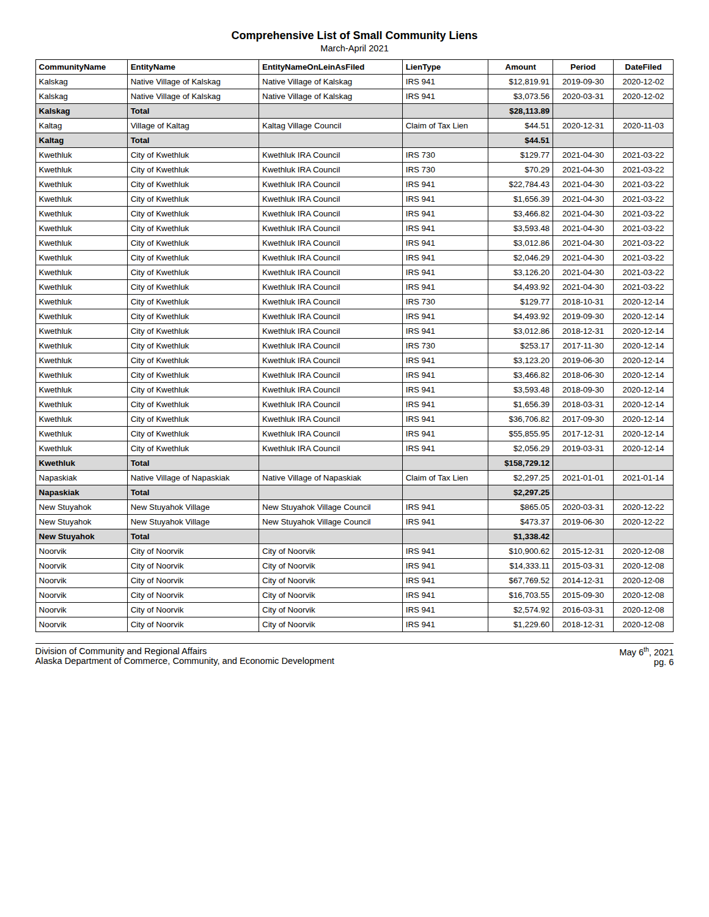Comprehensive List of Small Community Liens
March-April 2021
| CommunityName | EntityName | EntityNameOnLeinAsFiled | LienType | Amount | Period | DateFiled |
| --- | --- | --- | --- | --- | --- | --- |
| Kalskag | Native Village of Kalskag | Native Village of Kalskag | IRS 941 | $12,819.91 | 2019-09-30 | 2020-12-02 |
| Kalskag | Native Village of Kalskag | Native Village of Kalskag | IRS 941 | $3,073.56 | 2020-03-31 | 2020-12-02 |
| Kalskag | Total | | | $28,113.89 | | |
| Kaltag | Village of Kaltag | Kaltag Village Council | Claim of Tax Lien | $44.51 | 2020-12-31 | 2020-11-03 |
| Kaltag | Total | | | $44.51 | | |
| Kwethluk | City of Kwethluk | Kwethluk IRA Council | IRS 730 | $129.77 | 2021-04-30 | 2021-03-22 |
| Kwethluk | City of Kwethluk | Kwethluk IRA Council | IRS 730 | $70.29 | 2021-04-30 | 2021-03-22 |
| Kwethluk | City of Kwethluk | Kwethluk IRA Council | IRS 941 | $22,784.43 | 2021-04-30 | 2021-03-22 |
| Kwethluk | City of Kwethluk | Kwethluk IRA Council | IRS 941 | $1,656.39 | 2021-04-30 | 2021-03-22 |
| Kwethluk | City of Kwethluk | Kwethluk IRA Council | IRS 941 | $3,466.82 | 2021-04-30 | 2021-03-22 |
| Kwethluk | City of Kwethluk | Kwethluk IRA Council | IRS 941 | $3,593.48 | 2021-04-30 | 2021-03-22 |
| Kwethluk | City of Kwethluk | Kwethluk IRA Council | IRS 941 | $3,012.86 | 2021-04-30 | 2021-03-22 |
| Kwethluk | City of Kwethluk | Kwethluk IRA Council | IRS 941 | $2,046.29 | 2021-04-30 | 2021-03-22 |
| Kwethluk | City of Kwethluk | Kwethluk IRA Council | IRS 941 | $3,126.20 | 2021-04-30 | 2021-03-22 |
| Kwethluk | City of Kwethluk | Kwethluk IRA Council | IRS 941 | $4,493.92 | 2021-04-30 | 2021-03-22 |
| Kwethluk | City of Kwethluk | Kwethluk IRA Council | IRS 730 | $129.77 | 2018-10-31 | 2020-12-14 |
| Kwethluk | City of Kwethluk | Kwethluk IRA Council | IRS 941 | $4,493.92 | 2019-09-30 | 2020-12-14 |
| Kwethluk | City of Kwethluk | Kwethluk IRA Council | IRS 941 | $3,012.86 | 2018-12-31 | 2020-12-14 |
| Kwethluk | City of Kwethluk | Kwethluk IRA Council | IRS 730 | $253.17 | 2017-11-30 | 2020-12-14 |
| Kwethluk | City of Kwethluk | Kwethluk IRA Council | IRS 941 | $3,123.20 | 2019-06-30 | 2020-12-14 |
| Kwethluk | City of Kwethluk | Kwethluk IRA Council | IRS 941 | $3,466.82 | 2018-06-30 | 2020-12-14 |
| Kwethluk | City of Kwethluk | Kwethluk IRA Council | IRS 941 | $3,593.48 | 2018-09-30 | 2020-12-14 |
| Kwethluk | City of Kwethluk | Kwethluk IRA Council | IRS 941 | $1,656.39 | 2018-03-31 | 2020-12-14 |
| Kwethluk | City of Kwethluk | Kwethluk IRA Council | IRS 941 | $36,706.82 | 2017-09-30 | 2020-12-14 |
| Kwethluk | City of Kwethluk | Kwethluk IRA Council | IRS 941 | $55,855.95 | 2017-12-31 | 2020-12-14 |
| Kwethluk | City of Kwethluk | Kwethluk IRA Council | IRS 941 | $2,056.29 | 2019-03-31 | 2020-12-14 |
| Kwethluk | Total | | | $158,729.12 | | |
| Napaskiak | Native Village of Napaskiak | Native Village of Napaskiak | Claim of Tax Lien | $2,297.25 | 2021-01-01 | 2021-01-14 |
| Napaskiak | Total | | | $2,297.25 | | |
| New Stuyahok | New Stuyahok Village | New Stuyahok Village Council | IRS 941 | $865.05 | 2020-03-31 | 2020-12-22 |
| New Stuyahok | New Stuyahok Village | New Stuyahok Village Council | IRS 941 | $473.37 | 2019-06-30 | 2020-12-22 |
| New Stuyahok | Total | | | $1,338.42 | | |
| Noorvik | City of Noorvik | City of Noorvik | IRS 941 | $10,900.62 | 2015-12-31 | 2020-12-08 |
| Noorvik | City of Noorvik | City of Noorvik | IRS 941 | $14,333.11 | 2015-03-31 | 2020-12-08 |
| Noorvik | City of Noorvik | City of Noorvik | IRS 941 | $67,769.52 | 2014-12-31 | 2020-12-08 |
| Noorvik | City of Noorvik | City of Noorvik | IRS 941 | $16,703.55 | 2015-09-30 | 2020-12-08 |
| Noorvik | City of Noorvik | City of Noorvik | IRS 941 | $2,574.92 | 2016-03-31 | 2020-12-08 |
| Noorvik | City of Noorvik | City of Noorvik | IRS 941 | $1,229.60 | 2018-12-31 | 2020-12-08 |
Division of Community and Regional Affairs
Alaska Department of Commerce, Community, and Economic Development
May 6th, 2021
pg. 6